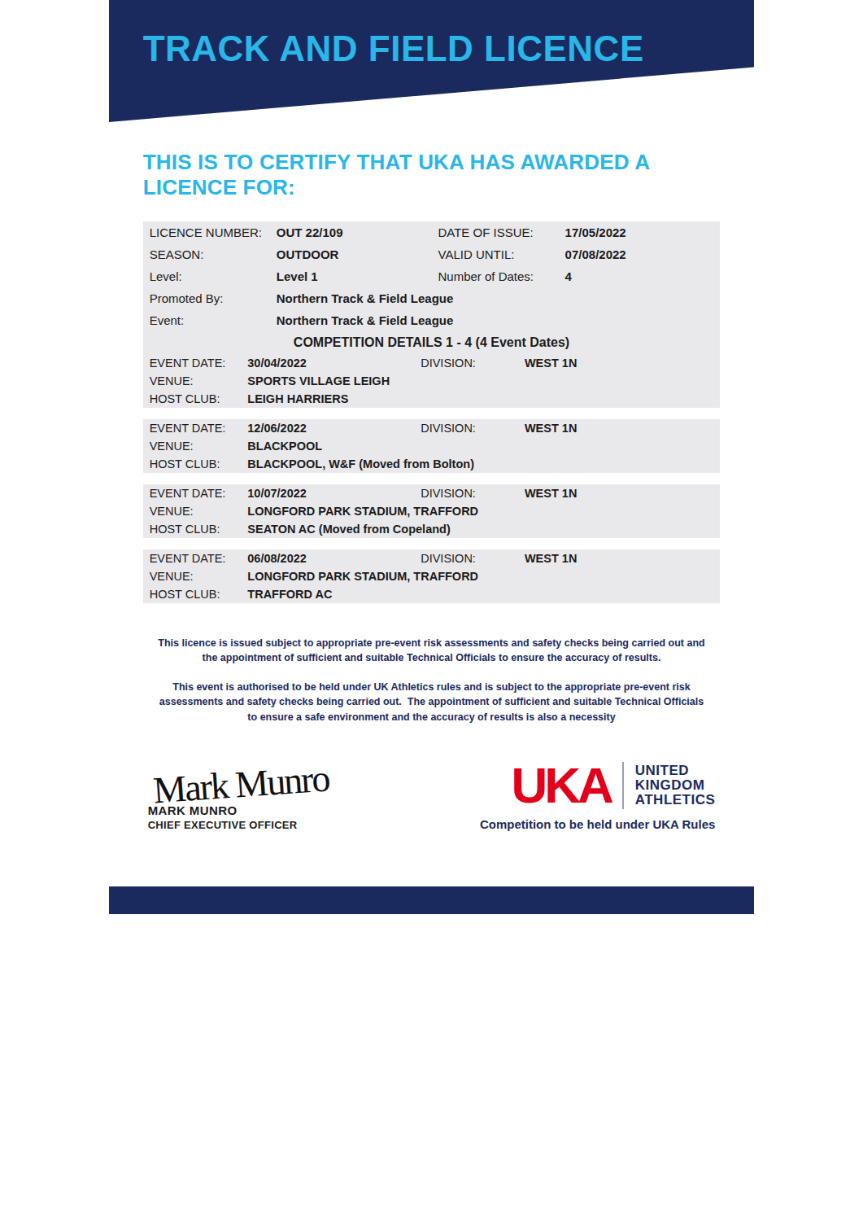TRACK AND FIELD LICENCE
THIS IS TO CERTIFY THAT UKA HAS AWARDED A LICENCE FOR:
| LICENCE NUMBER: | OUT 22/109 | DATE OF ISSUE: | 17/05/2022 |
| SEASON: | OUTDOOR | VALID UNTIL: | 07/08/2022 |
| Level: | Level 1 | Number of Dates: | 4 |
| Promoted By: | Northern Track & Field League |
| Event: | Northern Track & Field League |
| COMPETITION DETAILS 1 - 4 (4 Event Dates) |
| EVENT DATE: | 30/04/2022 | DIVISION: | WEST 1N |
| VENUE: | SPORTS VILLAGE LEIGH |
| HOST CLUB: | LEIGH HARRIERS |
| EVENT DATE: | 12/06/2022 | DIVISION: | WEST 1N |
| VENUE: | BLACKPOOL |
| HOST CLUB: | BLACKPOOL, W&F (Moved from Bolton) |
| EVENT DATE: | 10/07/2022 | DIVISION: | WEST 1N |
| VENUE: | LONGFORD PARK STADIUM, TRAFFORD |
| HOST CLUB: | SEATON AC (Moved from Copeland) |
| EVENT DATE: | 06/08/2022 | DIVISION: | WEST 1N |
| VENUE: | LONGFORD PARK STADIUM, TRAFFORD |
| HOST CLUB: | TRAFFORD AC |
This licence is issued subject to appropriate pre-event risk assessments and safety checks being carried out and the appointment of sufficient and suitable Technical Officials to ensure the accuracy of results.
This event is authorised to be held under UK Athletics rules and is subject to the appropriate pre-event risk assessments and safety checks being carried out. The appointment of sufficient and suitable Technical Officials to ensure a safe environment and the accuracy of results is also a necessity
Mark Munro
MARK MUNRO
CHIEF EXECUTIVE OFFICER
UKA
UNITED
KINGDOM
ATHLETICS
Competition to be held under UKA Rules